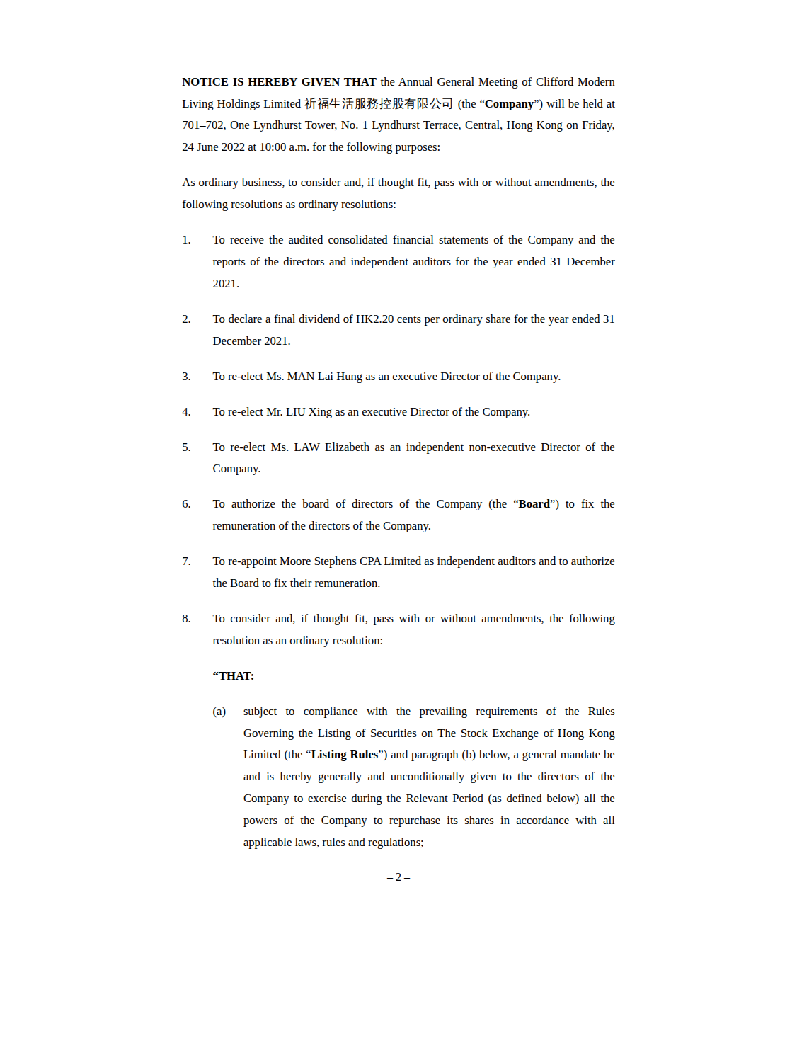NOTICE IS HEREBY GIVEN THAT the Annual General Meeting of Clifford Modern Living Holdings Limited 祈福生活服務控股有限公司 (the “Company”) will be held at 701–702, One Lyndhurst Tower, No. 1 Lyndhurst Terrace, Central, Hong Kong on Friday, 24 June 2022 at 10:00 a.m. for the following purposes:
As ordinary business, to consider and, if thought fit, pass with or without amendments, the following resolutions as ordinary resolutions:
1. To receive the audited consolidated financial statements of the Company and the reports of the directors and independent auditors for the year ended 31 December 2021.
2. To declare a final dividend of HK2.20 cents per ordinary share for the year ended 31 December 2021.
3. To re-elect Ms. MAN Lai Hung as an executive Director of the Company.
4. To re-elect Mr. LIU Xing as an executive Director of the Company.
5. To re-elect Ms. LAW Elizabeth as an independent non-executive Director of the Company.
6. To authorize the board of directors of the Company (the “Board”) to fix the remuneration of the directors of the Company.
7. To re-appoint Moore Stephens CPA Limited as independent auditors and to authorize the Board to fix their remuneration.
8. To consider and, if thought fit, pass with or without amendments, the following resolution as an ordinary resolution:
“THAT:
(a) subject to compliance with the prevailing requirements of the Rules Governing the Listing of Securities on The Stock Exchange of Hong Kong Limited (the “Listing Rules”) and paragraph (b) below, a general mandate be and is hereby generally and unconditionally given to the directors of the Company to exercise during the Relevant Period (as defined below) all the powers of the Company to repurchase its shares in accordance with all applicable laws, rules and regulations;
– 2 –